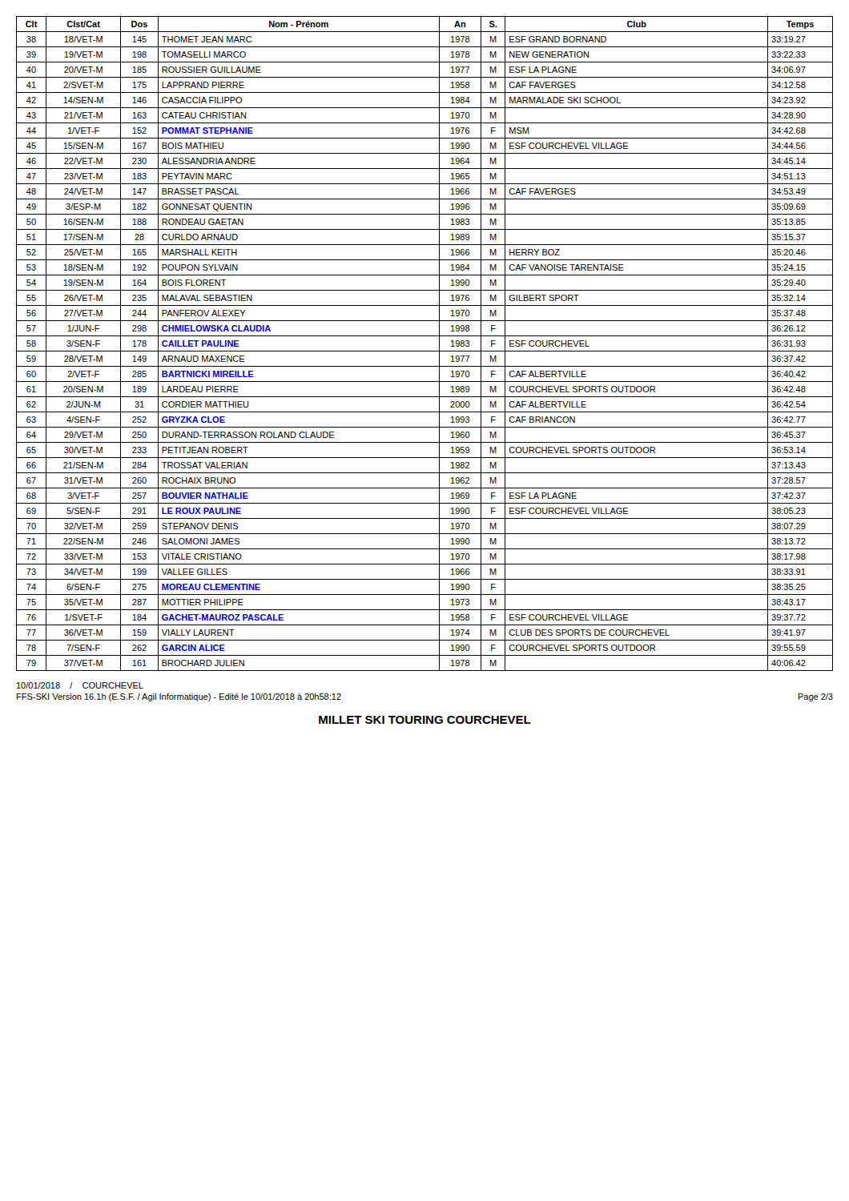| Clt | Clst/Cat | Dos | Nom - Prénom | An | S. | Club | Temps |
| --- | --- | --- | --- | --- | --- | --- | --- |
| 38 | 18/VET-M | 145 | THOMET JEAN MARC | 1978 | M | ESF GRAND BORNAND | 33:19.27 |
| 39 | 19/VET-M | 198 | TOMASELLI MARCO | 1978 | M | NEW GENERATION | 33:22.33 |
| 40 | 20/VET-M | 185 | ROUSSIER GUILLAUME | 1977 | M | ESF LA PLAGNE | 34:06.97 |
| 41 | 2/SVET-M | 175 | LAPPRAND PIERRE | 1958 | M | CAF FAVERGES | 34:12.58 |
| 42 | 14/SEN-M | 146 | CASACCIA FILIPPO | 1984 | M | MARMALADE SKI SCHOOL | 34:23.92 |
| 43 | 21/VET-M | 163 | CATEAU CHRISTIAN | 1970 | M | | 34:28.90 |
| 44 | 1/VET-F | 152 | POMMAT STEPHANIE | 1976 | F | MSM | 34:42.68 |
| 45 | 15/SEN-M | 167 | BOIS MATHIEU | 1990 | M | ESF COURCHEVEL VILLAGE | 34:44.56 |
| 46 | 22/VET-M | 230 | ALESSANDRIA ANDRE | 1964 | M | | 34:45.14 |
| 47 | 23/VET-M | 183 | PEYTAVIN MARC | 1965 | M | | 34:51.13 |
| 48 | 24/VET-M | 147 | BRASSET PASCAL | 1966 | M | CAF FAVERGES | 34:53.49 |
| 49 | 3/ESP-M | 182 | GONNESAT QUENTIN | 1996 | M | | 35:09.69 |
| 50 | 16/SEN-M | 188 | RONDEAU GAETAN | 1983 | M | | 35:13.85 |
| 51 | 17/SEN-M | 28 | CURLDO ARNAUD | 1989 | M | | 35:15.37 |
| 52 | 25/VET-M | 165 | MARSHALL KEITH | 1966 | M | HERRY BOZ | 35:20.46 |
| 53 | 18/SEN-M | 192 | POUPON SYLVAIN | 1984 | M | CAF VANOISE TARENTAISE | 35:24.15 |
| 54 | 19/SEN-M | 164 | BOIS FLORENT | 1990 | M | | 35:29.40 |
| 55 | 26/VET-M | 235 | MALAVAL SEBASTIEN | 1976 | M | GILBERT SPORT | 35:32.14 |
| 56 | 27/VET-M | 244 | PANFEROV ALEXEY | 1970 | M | | 35:37.48 |
| 57 | 1/JUN-F | 298 | CHMIELOWSKA CLAUDIA | 1998 | F | | 36:26.12 |
| 58 | 3/SEN-F | 178 | CAILLET PAULINE | 1983 | F | ESF COURCHEVEL | 36:31.93 |
| 59 | 28/VET-M | 149 | ARNAUD MAXENCE | 1977 | M | | 36:37.42 |
| 60 | 2/VET-F | 285 | BARTNICKI MIREILLE | 1970 | F | CAF ALBERTVILLE | 36:40.42 |
| 61 | 20/SEN-M | 189 | LARDEAU PIERRE | 1989 | M | COURCHEVEL SPORTS OUTDOOR | 36:42.48 |
| 62 | 2/JUN-M | 31 | CORDIER MATTHIEU | 2000 | M | CAF ALBERTVILLE | 36:42.54 |
| 63 | 4/SEN-F | 252 | GRYZKA CLOE | 1993 | F | CAF BRIANCON | 36:42.77 |
| 64 | 29/VET-M | 250 | DURAND-TERRASSON ROLAND CLAUDE | 1960 | M | | 36:45.37 |
| 65 | 30/VET-M | 233 | PETITJEAN ROBERT | 1959 | M | COURCHEVEL SPORTS OUTDOOR | 36:53.14 |
| 66 | 21/SEN-M | 284 | TROSSAT VALERIAN | 1982 | M | | 37:13.43 |
| 67 | 31/VET-M | 260 | ROCHAIX BRUNO | 1962 | M | | 37:28.57 |
| 68 | 3/VET-F | 257 | BOUVIER NATHALIE | 1969 | F | ESF LA PLAGNE | 37:42.37 |
| 69 | 5/SEN-F | 291 | LE ROUX PAULINE | 1990 | F | ESF COURCHEVEL VILLAGE | 38:05.23 |
| 70 | 32/VET-M | 259 | STEPANOV DENIS | 1970 | M | | 38:07.29 |
| 71 | 22/SEN-M | 246 | SALOMONI JAMES | 1990 | M | | 38:13.72 |
| 72 | 33/VET-M | 153 | VITALE CRISTIANO | 1970 | M | | 38:17.98 |
| 73 | 34/VET-M | 199 | VALLEE GILLES | 1966 | M | | 38:33.91 |
| 74 | 6/SEN-F | 275 | MOREAU CLEMENTINE | 1990 | F | | 38:35.25 |
| 75 | 35/VET-M | 287 | MOTTIER PHILIPPE | 1973 | M | | 38:43.17 |
| 76 | 1/SVET-F | 184 | GACHET-MAUROZ PASCALE | 1958 | F | ESF COURCHEVEL VILLAGE | 39:37.72 |
| 77 | 36/VET-M | 159 | VIALLY LAURENT | 1974 | M | CLUB DES SPORTS DE COURCHEVEL | 39:41.97 |
| 78 | 7/SEN-F | 262 | GARCIN ALICE | 1990 | F | COURCHEVEL SPORTS OUTDOOR | 39:55.59 |
| 79 | 37/VET-M | 161 | BROCHARD JULIEN | 1978 | M | | 40:06.42 |
10/01/2018 / COURCHEVEL
FFS-SKI Version 16.1h (E.S.F. / Agil Informatique) - Edité le 10/01/2018 à 20h58:12
Page 2/3
MILLET SKI TOURING COURCHEVEL